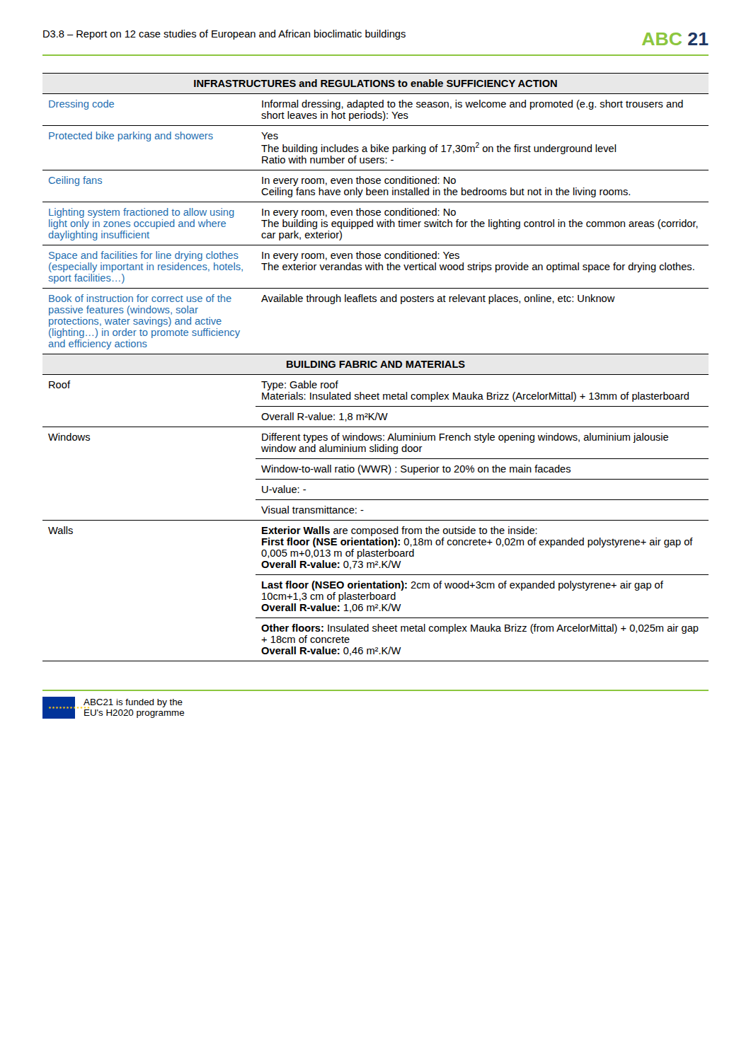D3.8 – Report on 12 case studies of European and African bioclimatic buildings
ABC 21
| INFRASTRUCTURES and REGULATIONS to enable SUFFICIENCY ACTION |
| Dressing code | Informal dressing, adapted to the season, is welcome and promoted (e.g. short trousers and short leaves in hot periods): Yes |
| Protected bike parking and showers | Yes The building includes a bike parking of 17,30m 2 on the first underground level Ratio with number of users: - |
| Ceiling fans | In every room, even those conditioned: No Ceiling fans have only been installed in the bedrooms but not in the living rooms. |
| Lighting system fractioned to allow using light only in zones occupied and where daylighting insufficient | In every room, even those conditioned: No The building is equipped with timer switch for the lighting control in the common areas (corridor, car park, exterior) |
| Space and facilities for line drying clothes (especially important in residences, hotels, sport facilities…) | In every room, even those conditioned: Yes The exterior verandas with the vertical wood strips provide an optimal space for drying clothes. |
| Book of instruction for correct use of the passive features (windows, solar protections, water savings) and active (lighting…) in order to promote sufficiency and efficiency actions | Available through leaflets and posters at relevant places, online, etc: Unknow |
| BUILDING FABRIC AND MATERIALS |
| Roof | Type: Gable roof Materials: Insulated sheet metal complex Mauka Brizz (ArcelorMittal) + 13mm of plasterboard |
| Overall R-value: 1,8 m²K/W |
| Windows | Different types of windows: Aluminium French style opening windows, aluminium jalousie window and aluminium sliding door |
| Window-to-wall ratio (WWR) : Superior to 20% on the main facades |
| U-value: - |
| Visual transmittance: - |
| Walls | Exterior Walls are composed from the outside to the inside: First floor (NSE orientation): 0,18m of concrete+ 0,02m of expanded polystyrene+ air gap of 0,005 m+0,013 m of plasterboard Overall R-value: 0,73 m².K/W |
| Last floor (NSEO orientation): 2cm of wood+3cm of expanded polystyrene+ air gap of 10cm+1,3 cm of plasterboard Overall R-value: 1,06 m².K/W |
| Other floors: Insulated sheet metal complex Mauka Brizz (from ArcelorMittal) + 0,025m air gap + 18cm of concrete Overall R-value: 0,46 m².K/W |
ABC21 is funded by the
EU's H2020 programme